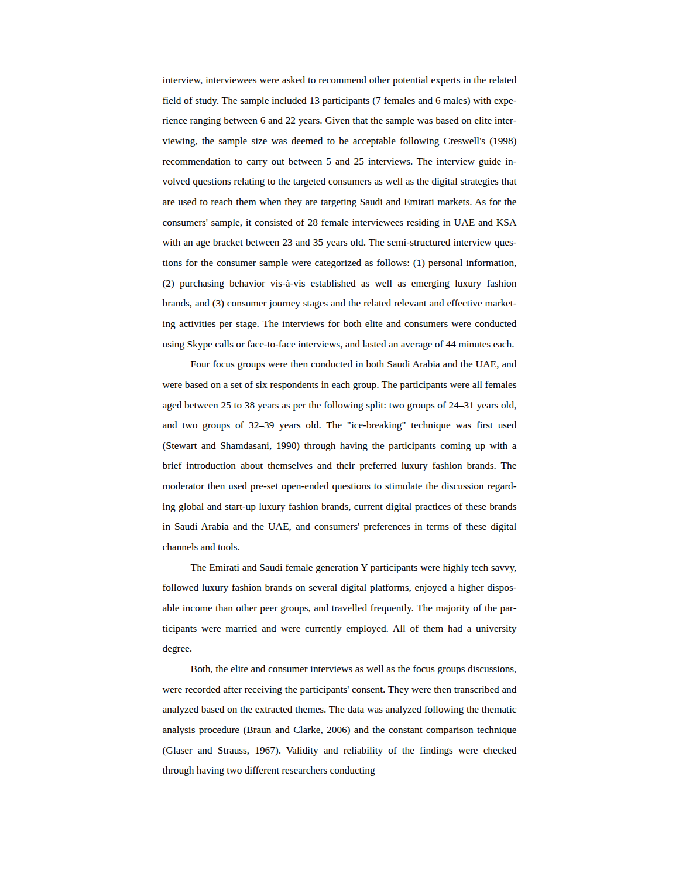interview, interviewees were asked to recommend other potential experts in the related field of study. The sample included 13 participants (7 females and 6 males) with experience ranging between 6 and 22 years. Given that the sample was based on elite interviewing, the sample size was deemed to be acceptable following Creswell's (1998) recommendation to carry out between 5 and 25 interviews. The interview guide involved questions relating to the targeted consumers as well as the digital strategies that are used to reach them when they are targeting Saudi and Emirati markets. As for the consumers' sample, it consisted of 28 female interviewees residing in UAE and KSA with an age bracket between 23 and 35 years old. The semi-structured interview questions for the consumer sample were categorized as follows: (1) personal information, (2) purchasing behavior vis-à-vis established as well as emerging luxury fashion brands, and (3) consumer journey stages and the related relevant and effective marketing activities per stage. The interviews for both elite and consumers were conducted using Skype calls or face-to-face interviews, and lasted an average of 44 minutes each.
Four focus groups were then conducted in both Saudi Arabia and the UAE, and were based on a set of six respondents in each group. The participants were all females aged between 25 to 38 years as per the following split: two groups of 24–31 years old, and two groups of 32–39 years old. The "ice-breaking" technique was first used (Stewart and Shamdasani, 1990) through having the participants coming up with a brief introduction about themselves and their preferred luxury fashion brands. The moderator then used pre-set open-ended questions to stimulate the discussion regarding global and start-up luxury fashion brands, current digital practices of these brands in Saudi Arabia and the UAE, and consumers' preferences in terms of these digital channels and tools.
The Emirati and Saudi female generation Y participants were highly tech savvy, followed luxury fashion brands on several digital platforms, enjoyed a higher disposable income than other peer groups, and travelled frequently. The majority of the participants were married and were currently employed. All of them had a university degree.
Both, the elite and consumer interviews as well as the focus groups discussions, were recorded after receiving the participants' consent. They were then transcribed and analyzed based on the extracted themes. The data was analyzed following the thematic analysis procedure (Braun and Clarke, 2006) and the constant comparison technique (Glaser and Strauss, 1967). Validity and reliability of the findings were checked through having two different researchers conducting